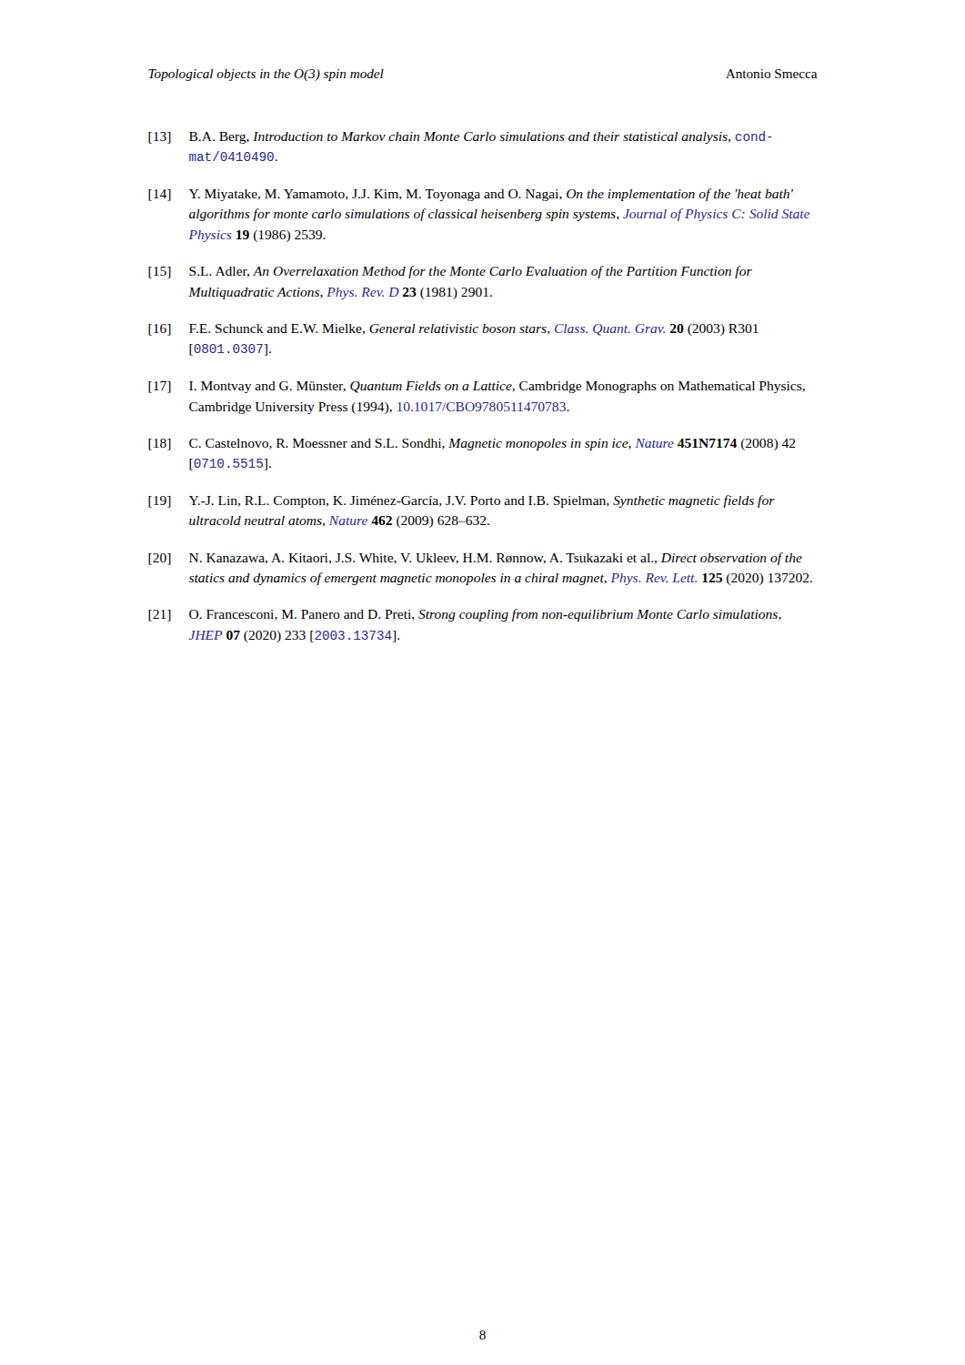Topological objects in the O(3) spin model Antonio Smecca
[13] B.A. Berg, Introduction to Markov chain Monte Carlo simulations and their statistical analysis, cond-mat/0410490.
[14] Y. Miyatake, M. Yamamoto, J.J. Kim, M. Toyonaga and O. Nagai, On the implementation of the 'heat bath' algorithms for monte carlo simulations of classical heisenberg spin systems, Journal of Physics C: Solid State Physics 19 (1986) 2539.
[15] S.L. Adler, An Overrelaxation Method for the Monte Carlo Evaluation of the Partition Function for Multiquadratic Actions, Phys. Rev. D 23 (1981) 2901.
[16] F.E. Schunck and E.W. Mielke, General relativistic boson stars, Class. Quant. Grav. 20 (2003) R301 [0801.0307].
[17] I. Montvay and G. Münster, Quantum Fields on a Lattice, Cambridge Monographs on Mathematical Physics, Cambridge University Press (1994), 10.1017/CBO9780511470783.
[18] C. Castelnovo, R. Moessner and S.L. Sondhi, Magnetic monopoles in spin ice, Nature 451N7174 (2008) 42 [0710.5515].
[19] Y.-J. Lin, R.L. Compton, K. Jiménez-García, J.V. Porto and I.B. Spielman, Synthetic magnetic fields for ultracold neutral atoms, Nature 462 (2009) 628–632.
[20] N. Kanazawa, A. Kitaori, J.S. White, V. Ukleev, H.M. Rønnow, A. Tsukazaki et al., Direct observation of the statics and dynamics of emergent magnetic monopoles in a chiral magnet, Phys. Rev. Lett. 125 (2020) 137202.
[21] O. Francesconi, M. Panero and D. Preti, Strong coupling from non-equilibrium Monte Carlo simulations, JHEP 07 (2020) 233 [2003.13734].
8